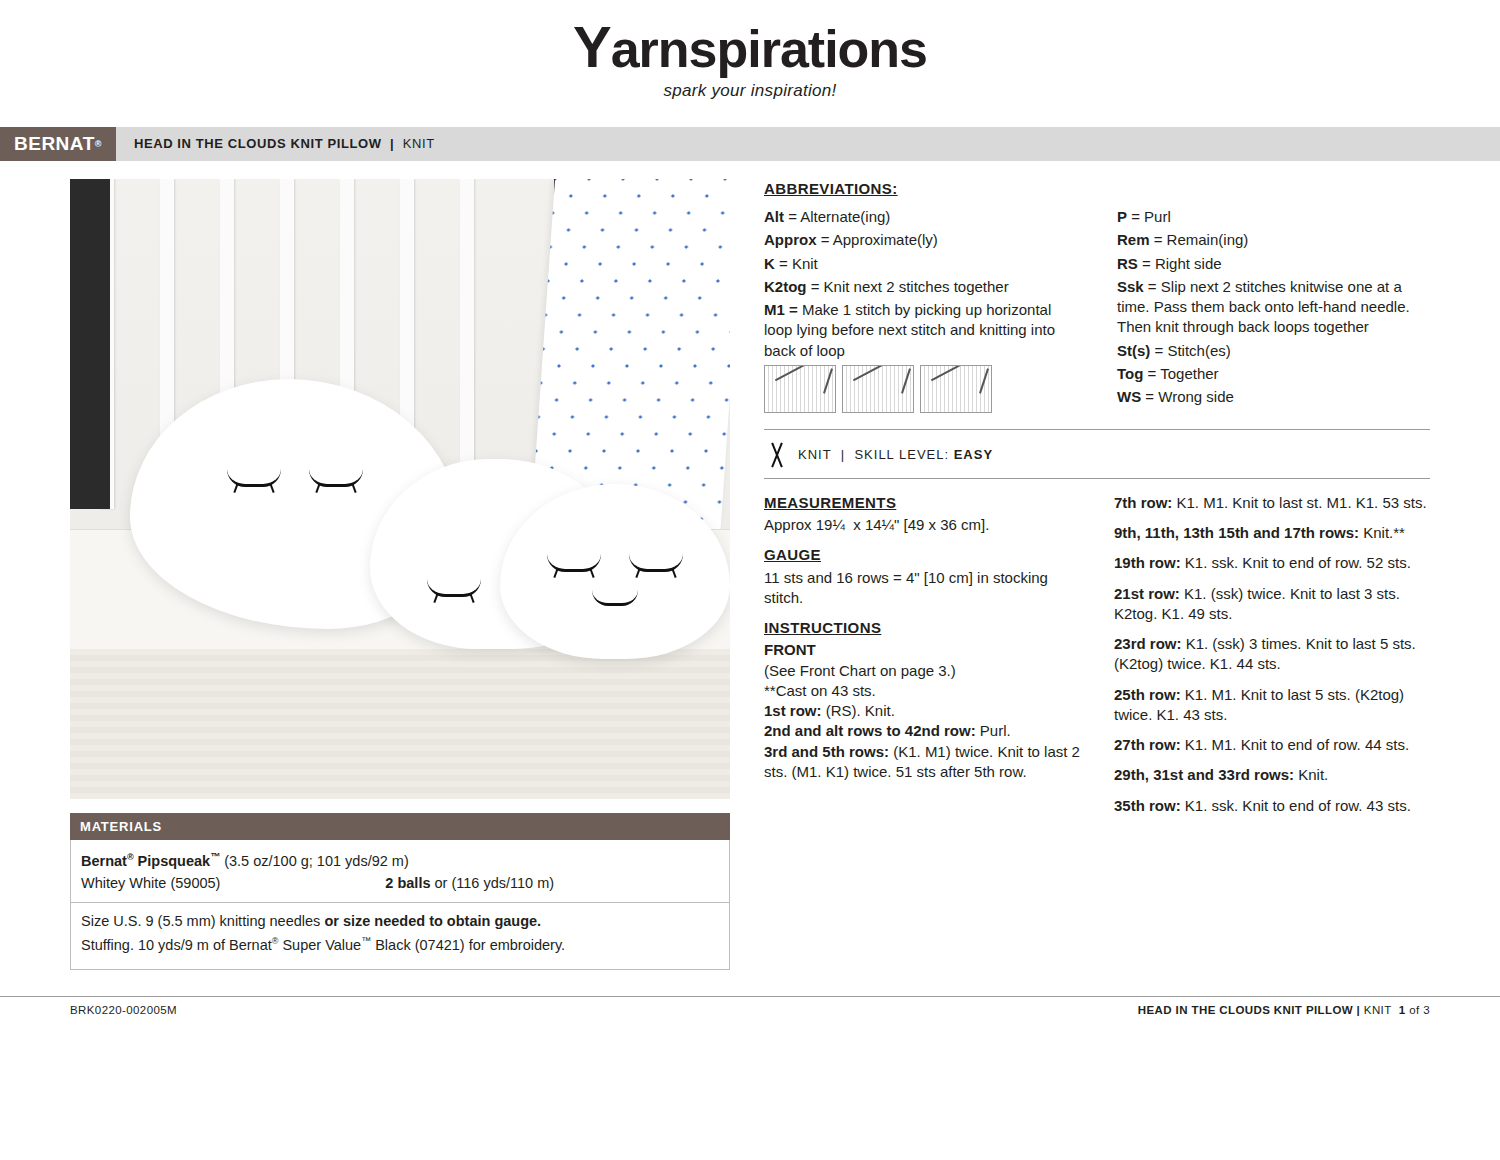Yarnspirations
spark your inspiration!
BERNAT®
HEAD IN THE CLOUDS KNIT PILLOW | KNIT
MATERIALS
Bernat® Pipsqueak™ (3.5 oz/100 g; 101 yds/92 m)
Whitey White (59005) 2 balls or (116 yds/110 m)
Size U.S. 9 (5.5 mm) knitting needles or size needed to obtain gauge.
Stuffing. 10 yds/9 m of Bernat® Super Value™ Black (07421) for embroidery.
ABBREVIATIONS:
Alt = Alternate(ing)
Approx = Approximate(ly)
K = Knit
K2tog = Knit next 2 stitches together
M1 = Make 1 stitch by picking up horizontal loop lying before next stitch and knitting into back of loop
P = Purl
Rem = Remain(ing)
RS = Right side
Ssk = Slip next 2 stitches knitwise one at a time. Pass them back onto left-hand needle. Then knit through back loops together
St(s) = Stitch(es)
Tog = Together
WS = Wrong side
KNIT | SKILL LEVEL: EASY
MEASUREMENTS
Approx 19¼ x 14¼" [49 x 36 cm].
GAUGE
11 sts and 16 rows = 4" [10 cm] in stocking stitch.
INSTRUCTIONS
FRONT
(See Front Chart on page 3.)
**Cast on 43 sts.
1st row: (RS). Knit.
2nd and alt rows to 42nd row: Purl.
3rd and 5th rows: (K1. M1) twice. Knit to last 2 sts. (M1. K1) twice. 51 sts after 5th row.
7th row: K1. M1. Knit to last st. M1. K1. 53 sts.
9th, 11th, 13th 15th and 17th rows: Knit.**
19th row: K1. ssk. Knit to end of row. 52 sts.
21st row: K1. (ssk) twice. Knit to last 3 sts. K2tog. K1. 49 sts.
23rd row: K1. (ssk) 3 times. Knit to last 5 sts. (K2tog) twice. K1. 44 sts.
25th row: K1. M1. Knit to last 5 sts. (K2tog) twice. K1. 43 sts.
27th row: K1. M1. Knit to end of row. 44 sts.
29th, 31st and 33rd rows: Knit.
35th row: K1. ssk. Knit to end of row. 43 sts.
BRK0220-002005M
HEAD IN THE CLOUDS KNIT PILLOW | KNIT 1 of 3